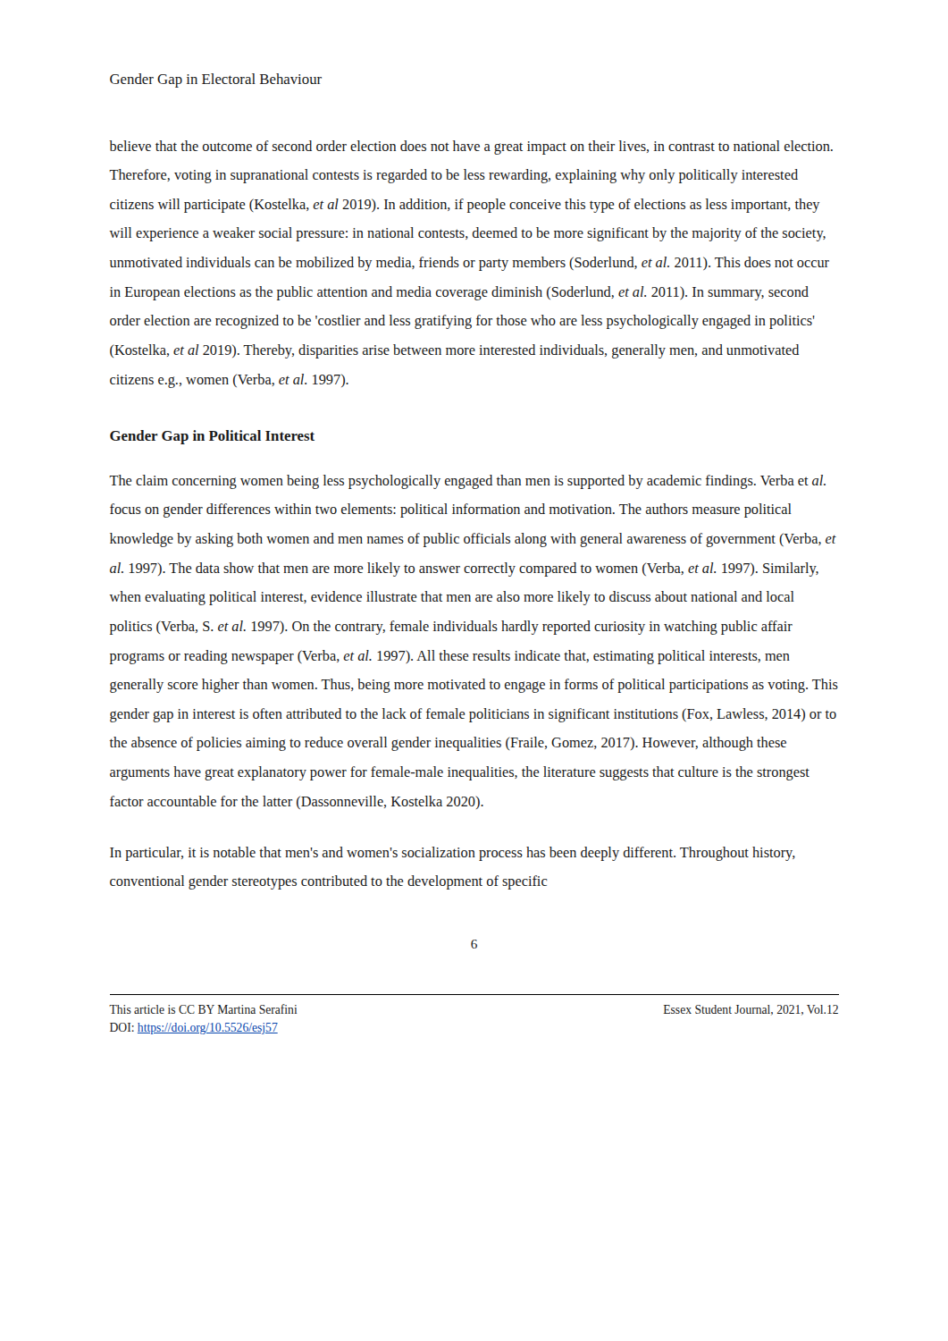Gender Gap in Electoral Behaviour
believe that the outcome of second order election does not have a great impact on their lives, in contrast to national election. Therefore, voting in supranational contests is regarded to be less rewarding, explaining why only politically interested citizens will participate (Kostelka, et al 2019). In addition, if people conceive this type of elections as less important, they will experience a weaker social pressure: in national contests, deemed to be more significant by the majority of the society, unmotivated individuals can be mobilized by media, friends or party members (Soderlund, et al. 2011). This does not occur in European elections as the public attention and media coverage diminish (Soderlund, et al. 2011). In summary, second order election are recognized to be 'costlier and less gratifying for those who are less psychologically engaged in politics' (Kostelka, et al 2019). Thereby, disparities arise between more interested individuals, generally men, and unmotivated citizens e.g., women (Verba, et al. 1997).
Gender Gap in Political Interest
The claim concerning women being less psychologically engaged than men is supported by academic findings. Verba et al. focus on gender differences within two elements: political information and motivation. The authors measure political knowledge by asking both women and men names of public officials along with general awareness of government (Verba, et al. 1997). The data show that men are more likely to answer correctly compared to women (Verba, et al. 1997). Similarly, when evaluating political interest, evidence illustrate that men are also more likely to discuss about national and local politics (Verba, S. et al. 1997). On the contrary, female individuals hardly reported curiosity in watching public affair programs or reading newspaper (Verba, et al. 1997). All these results indicate that, estimating political interests, men generally score higher than women. Thus, being more motivated to engage in forms of political participations as voting. This gender gap in interest is often attributed to the lack of female politicians in significant institutions (Fox, Lawless, 2014) or to the absence of policies aiming to reduce overall gender inequalities (Fraile, Gomez, 2017). However, although these arguments have great explanatory power for female-male inequalities, the literature suggests that culture is the strongest factor accountable for the latter (Dassonneville, Kostelka 2020).
In particular, it is notable that men's and women's socialization process has been deeply different. Throughout history, conventional gender stereotypes contributed to the development of specific
6
This article is CC BY Martina Serafini
DOI: https://doi.org/10.5526/esj57
Essex Student Journal, 2021, Vol.12